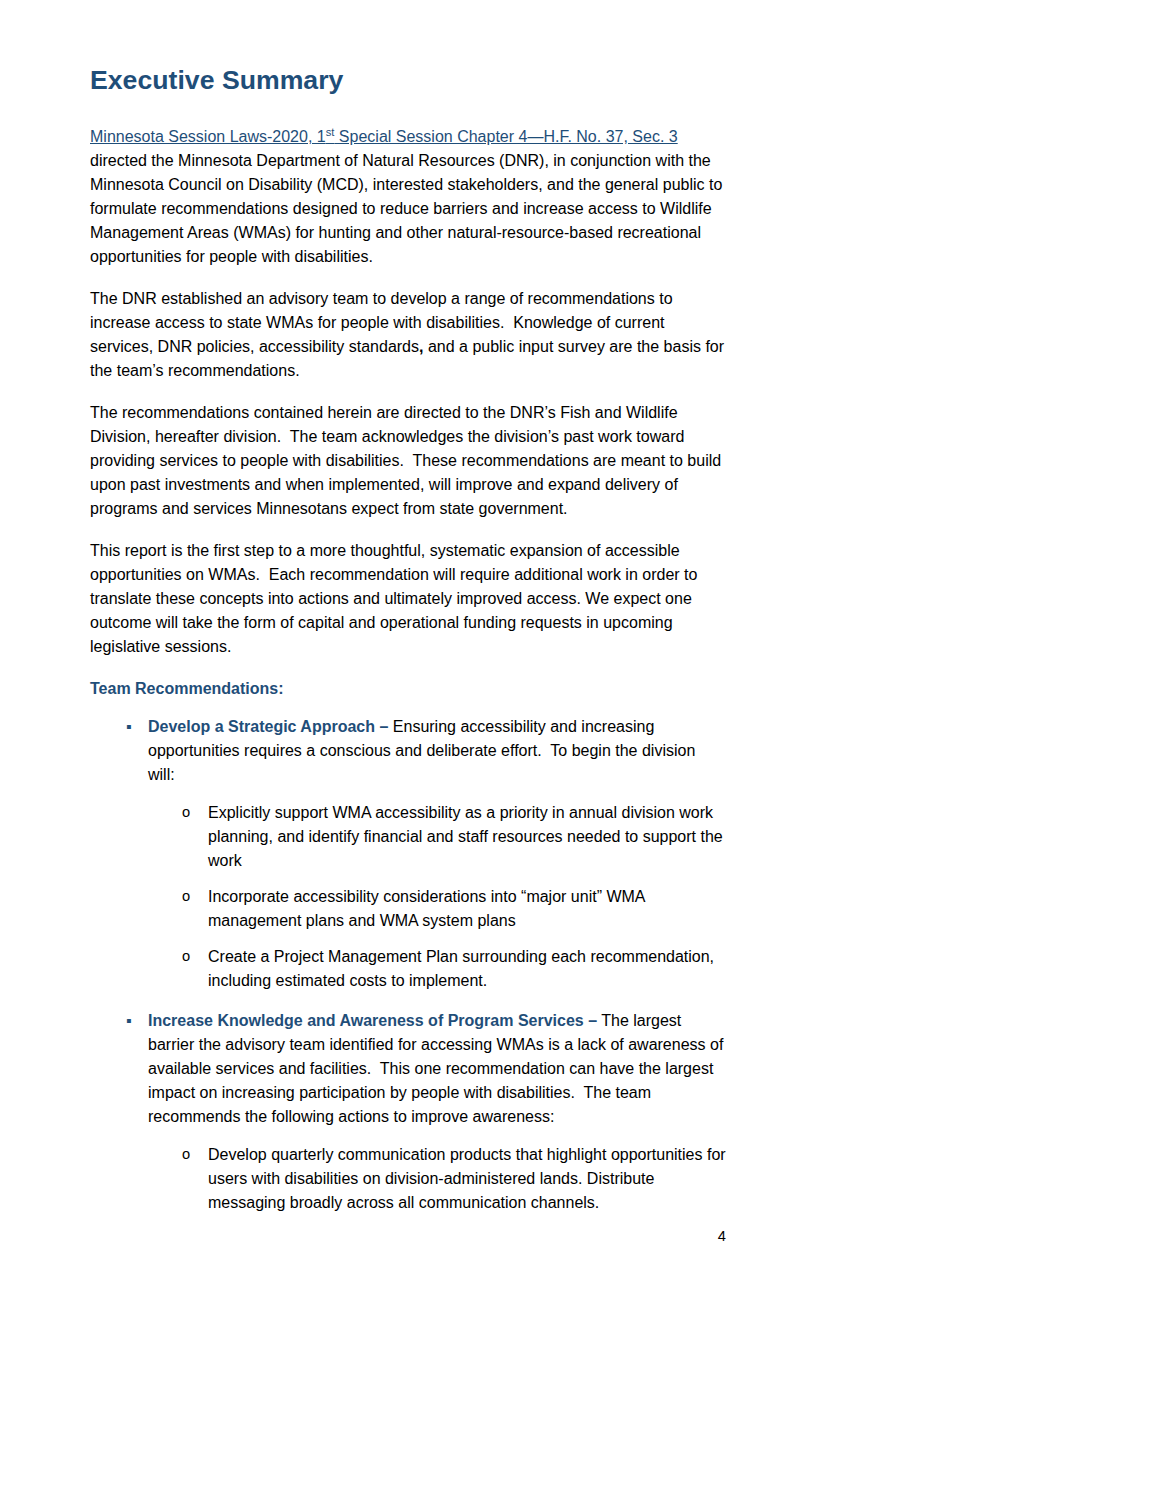Executive Summary
Minnesota Session Laws-2020, 1st Special Session Chapter 4—H.F. No. 37, Sec. 3 directed the Minnesota Department of Natural Resources (DNR), in conjunction with the Minnesota Council on Disability (MCD), interested stakeholders, and the general public to formulate recommendations designed to reduce barriers and increase access to Wildlife Management Areas (WMAs) for hunting and other natural-resource-based recreational opportunities for people with disabilities.
The DNR established an advisory team to develop a range of recommendations to increase access to state WMAs for people with disabilities. Knowledge of current services, DNR policies, accessibility standards, and a public input survey are the basis for the team’s recommendations.
The recommendations contained herein are directed to the DNR’s Fish and Wildlife Division, hereafter division. The team acknowledges the division’s past work toward providing services to people with disabilities. These recommendations are meant to build upon past investments and when implemented, will improve and expand delivery of programs and services Minnesotans expect from state government.
This report is the first step to a more thoughtful, systematic expansion of accessible opportunities on WMAs. Each recommendation will require additional work in order to translate these concepts into actions and ultimately improved access. We expect one outcome will take the form of capital and operational funding requests in upcoming legislative sessions.
Team Recommendations:
Develop a Strategic Approach – Ensuring accessibility and increasing opportunities requires a conscious and deliberate effort. To begin the division will:
Explicitly support WMA accessibility as a priority in annual division work planning, and identify financial and staff resources needed to support the work
Incorporate accessibility considerations into “major unit” WMA management plans and WMA system plans
Create a Project Management Plan surrounding each recommendation, including estimated costs to implement.
Increase Knowledge and Awareness of Program Services – The largest barrier the advisory team identified for accessing WMAs is a lack of awareness of available services and facilities. This one recommendation can have the largest impact on increasing participation by people with disabilities. The team recommends the following actions to improve awareness:
Develop quarterly communication products that highlight opportunities for users with disabilities on division-administered lands. Distribute messaging broadly across all communication channels.
4